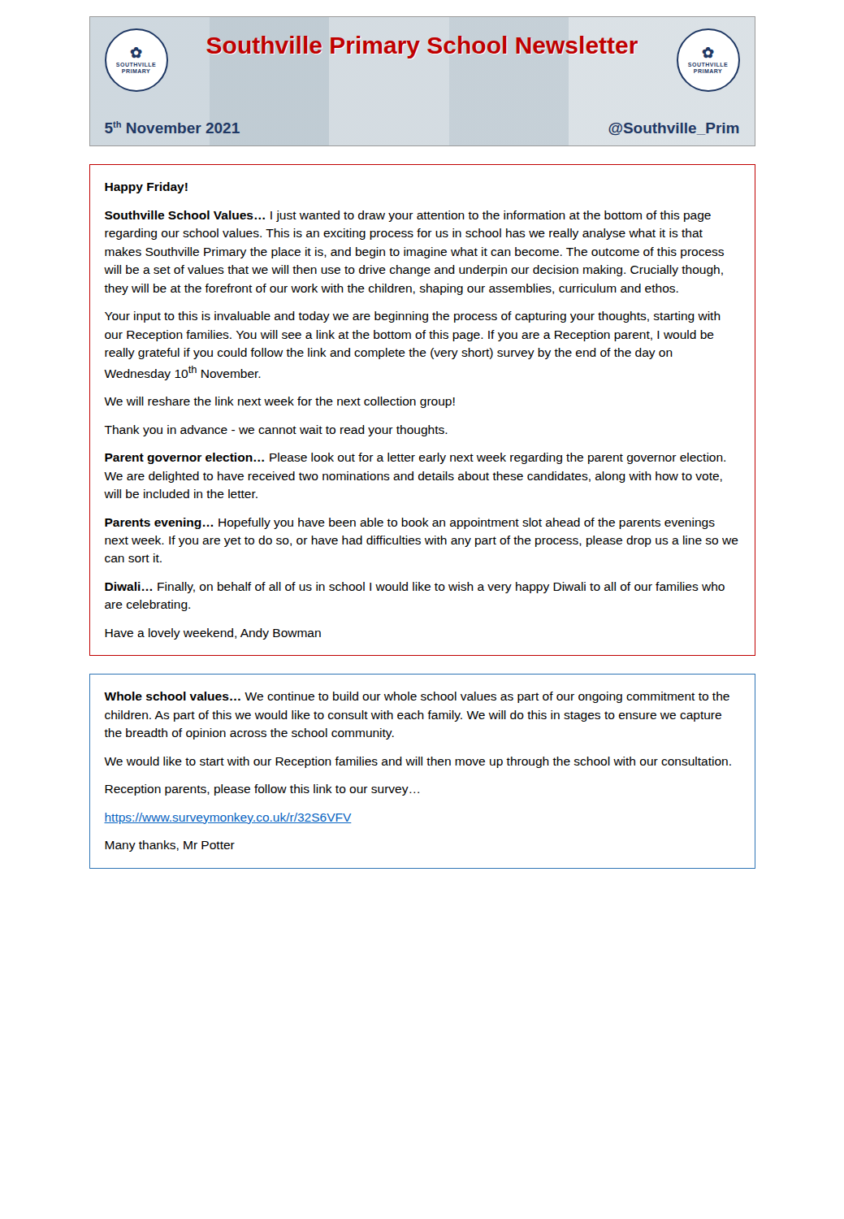✿ SOUTHVILLE
PRIMARY
Southville Primary School Newsletter
✿ SOUTHVILLE
PRIMARY
5th November 2021 @Southville_Prim
Happy Friday!
Southville School Values… I just wanted to draw your attention to the information at the bottom of this page regarding our school values. This is an exciting process for us in school has we really analyse what it is that makes Southville Primary the place it is, and begin to imagine what it can become. The outcome of this process will be a set of values that we will then use to drive change and underpin our decision making. Crucially though, they will be at the forefront of our work with the children, shaping our assemblies, curriculum and ethos.
Your input to this is invaluable and today we are beginning the process of capturing your thoughts, starting with our Reception families. You will see a link at the bottom of this page. If you are a Reception parent, I would be really grateful if you could follow the link and complete the (very short) survey by the end of the day on Wednesday 10th November.
We will reshare the link next week for the next collection group!
Thank you in advance - we cannot wait to read your thoughts.
Parent governor election… Please look out for a letter early next week regarding the parent governor election. We are delighted to have received two nominations and details about these candidates, along with how to vote, will be included in the letter.
Parents evening… Hopefully you have been able to book an appointment slot ahead of the parents evenings next week. If you are yet to do so, or have had difficulties with any part of the process, please drop us a line so we can sort it.
Diwali… Finally, on behalf of all of us in school I would like to wish a very happy Diwali to all of our families who are celebrating.
Have a lovely weekend, Andy Bowman
Whole school values… We continue to build our whole school values as part of our ongoing commitment to the children. As part of this we would like to consult with each family. We will do this in stages to ensure we capture the breadth of opinion across the school community.
We would like to start with our Reception families and will then move up through the school with our consultation.
Reception parents, please follow this link to our survey…
https://www.surveymonkey.co.uk/r/32S6VFV
Many thanks, Mr Potter